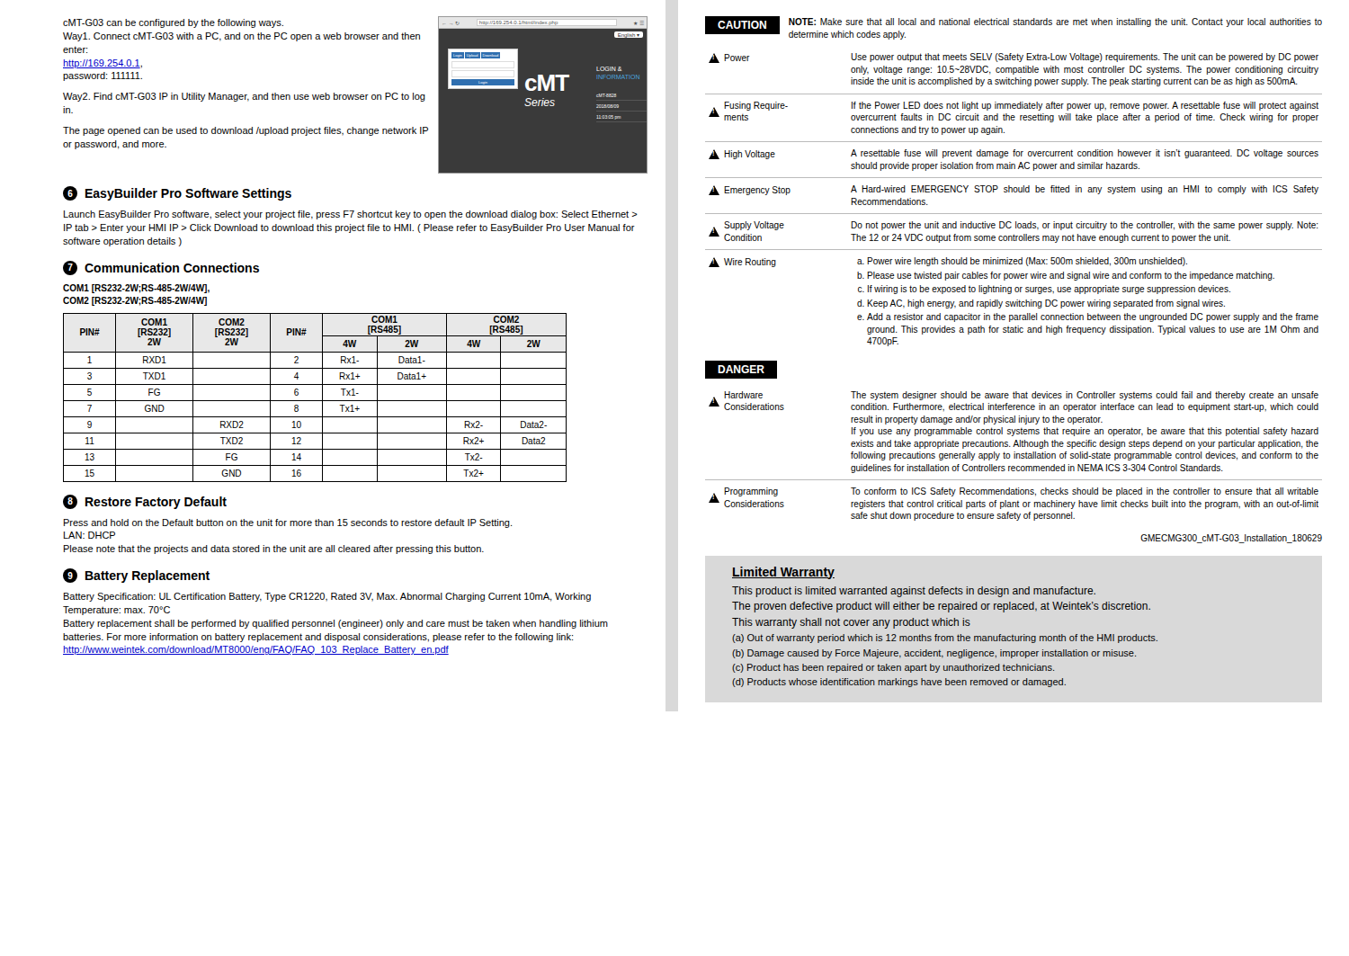cMT-G03 can be configured by the following ways.
Way1. Connect cMT-G03 with a PC, and on the PC open a web browser and then enter:
http://169.254.0.1,
password: 111111.
Way2. Find cMT-G03 IP in Utility Manager, and then use web browser on PC to log in.
The page opened can be used to download /upload project files, change network IP or password, and more.
← → ↻ http://169.254.0.1/html/index.php ★ ☰
English ▾
Login Upload Download
Login
cMT
Series
LOGIN &
INFORMATION
cMT-8828
2018/08/09
11:03:05 pm
6
EasyBuilder Pro Software Settings
Launch EasyBuilder Pro software, select your project file, press F7 shortcut key to open the download dialog box: Select Ethernet > IP tab > Enter your HMI IP > Click Download to download this project file to HMI. ( Please refer to EasyBuilder Pro User Manual for software operation details )
7
Communication Connections
COM1 [RS232-2W;RS-485-2W/4W],
COM2 [RS232-2W;RS-485-2W/4W]
| PIN# | COM1 [RS232] 2W | COM2 [RS232] 2W | PIN# | COM1 [RS485] | COM2 [RS485] |
| --- | --- | --- | --- | --- | --- |
| 4W | 2W | 4W | 2W |
| 1 | RXD1 | | 2 | Rx1- | Data1- | | |
| 3 | TXD1 | | 4 | Rx1+ | Data1+ | | |
| 5 | FG | | 6 | Tx1- | | | |
| 7 | GND | | 8 | Tx1+ | | | |
| 9 | | RXD2 | 10 | | | Rx2- | Data2- |
| 11 | | TXD2 | 12 | | | Rx2+ | Data2 |
| 13 | | FG | 14 | | | Tx2- | |
| 15 | | GND | 16 | | | Tx2+ | |
8
Restore Factory Default
Press and hold on the Default button on the unit for more than 15 seconds to restore default IP Setting.
LAN: DHCP
Please note that the projects and data stored in the unit are all cleared after pressing this button.
9
Battery Replacement
Battery Specification: UL Certification Battery, Type CR1220, Rated 3V, Max. Abnormal Charging Current 10mA, Working Temperature: max. 70°C
Battery replacement shall be performed by qualified personnel (engineer) only and care must be taken when handling lithium batteries. For more information on battery replacement and disposal considerations, please refer to the following link:
http://www.weintek.com/download/MT8000/eng/FAQ/FAQ_103_Replace_Battery_en.pdf
CAUTION
NOTE: Make sure that all local and national electrical standards are met when installing the unit. Contact your local authorities to determine which codes apply.
| Power | Use power output that meets SELV (Safety Extra-Low Voltage) requirements. The unit can be powered by DC power only, voltage range: 10.5~28VDC, compatible with most controller DC systems. The power conditioning circuitry inside the unit is accomplished by a switching power supply. The peak starting current can be as high as 500mA. |
| Fusing Require- ments | If the Power LED does not light up immediately after power up, remove power. A resettable fuse will protect against overcurrent faults in DC circuit and the resetting will take place after a period of time. Check wiring for proper connections and try to power up again. |
| High Voltage | A resettable fuse will prevent damage for overcurrent condition however it isn’t guaranteed. DC voltage sources should provide proper isolation from main AC power and similar hazards. |
| Emergency Stop | A Hard-wired EMERGENCY STOP should be fitted in any system using an HMI to comply with ICS Safety Recommendations. |
| Supply Voltage Condition | Do not power the unit and inductive DC loads, or input circuitry to the controller, with the same power supply. Note: The 12 or 24 VDC output from some controllers may not have enough current to power the unit. |
| Wire Routing | Power wire length should be minimized (Max: 500m shielded, 300m unshielded). Please use twisted pair cables for power wire and signal wire and conform to the impedance matching. If wiring is to be exposed to lightning or surges, use appropriate surge suppression devices. Keep AC, high energy, and rapidly switching DC power wiring separated from signal wires. Add a resistor and capacitor in the parallel connection between the ungrounded DC power supply and the frame ground. This provides a path for static and high frequency dissipation. Typical values to use are 1M Ohm and 4700pF. |
DANGER
| Hardware Considerations | The system designer should be aware that devices in Controller systems could fail and thereby create an unsafe condition. Furthermore, electrical interference in an operator interface can lead to equipment start-up, which could result in property damage and/or physical injury to the operator. If you use any programmable control systems that require an operator, be aware that this potential safety hazard exists and take appropriate precautions. Although the specific design steps depend on your particular application, the following precautions generally apply to installation of solid-state programmable control devices, and conform to the guidelines for installation of Controllers recommended in NEMA ICS 3-304 Control Standards. |
| Programming Considerations | To conform to ICS Safety Recommendations, checks should be placed in the controller to ensure that all writable registers that control critical parts of plant or machinery have limit checks built into the program, with an out-of-limit safe shut down procedure to ensure safety of personnel. |
GMECMG300_cMT-G03_Installation_180629
Limited Warranty
This product is limited warranted against defects in design and manufacture.
The proven defective product will either be repaired or replaced, at Weintek’s discretion.
This warranty shall not cover any product which is
(a) Out of warranty period which is 12 months from the manufacturing month of the HMI products.
(b) Damage caused by Force Majeure, accident, negligence, improper installation or misuse.
(c) Product has been repaired or taken apart by unauthorized technicians.
(d) Products whose identification markings have been removed or damaged.